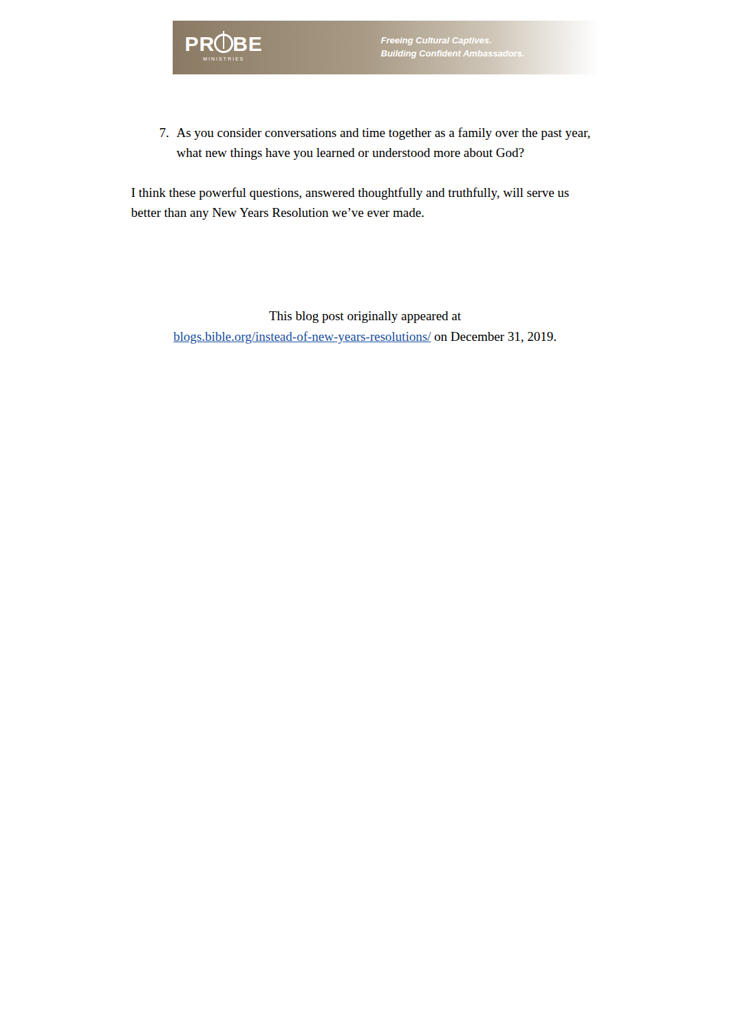PR BE
MINISTRIES
Freeing Cultural Captives.
Building Confident Ambassadors.
As you consider conversations and time together as a family over the past year, what new things have you learned or understood more about God?
I think these powerful questions, answered thoughtfully and truthfully, will serve us better than any New Years Resolution we’ve ever made.
This blog post originally appeared at
blogs.bible.org/instead-of-new-years-resolutions/ on December 31, 2019.